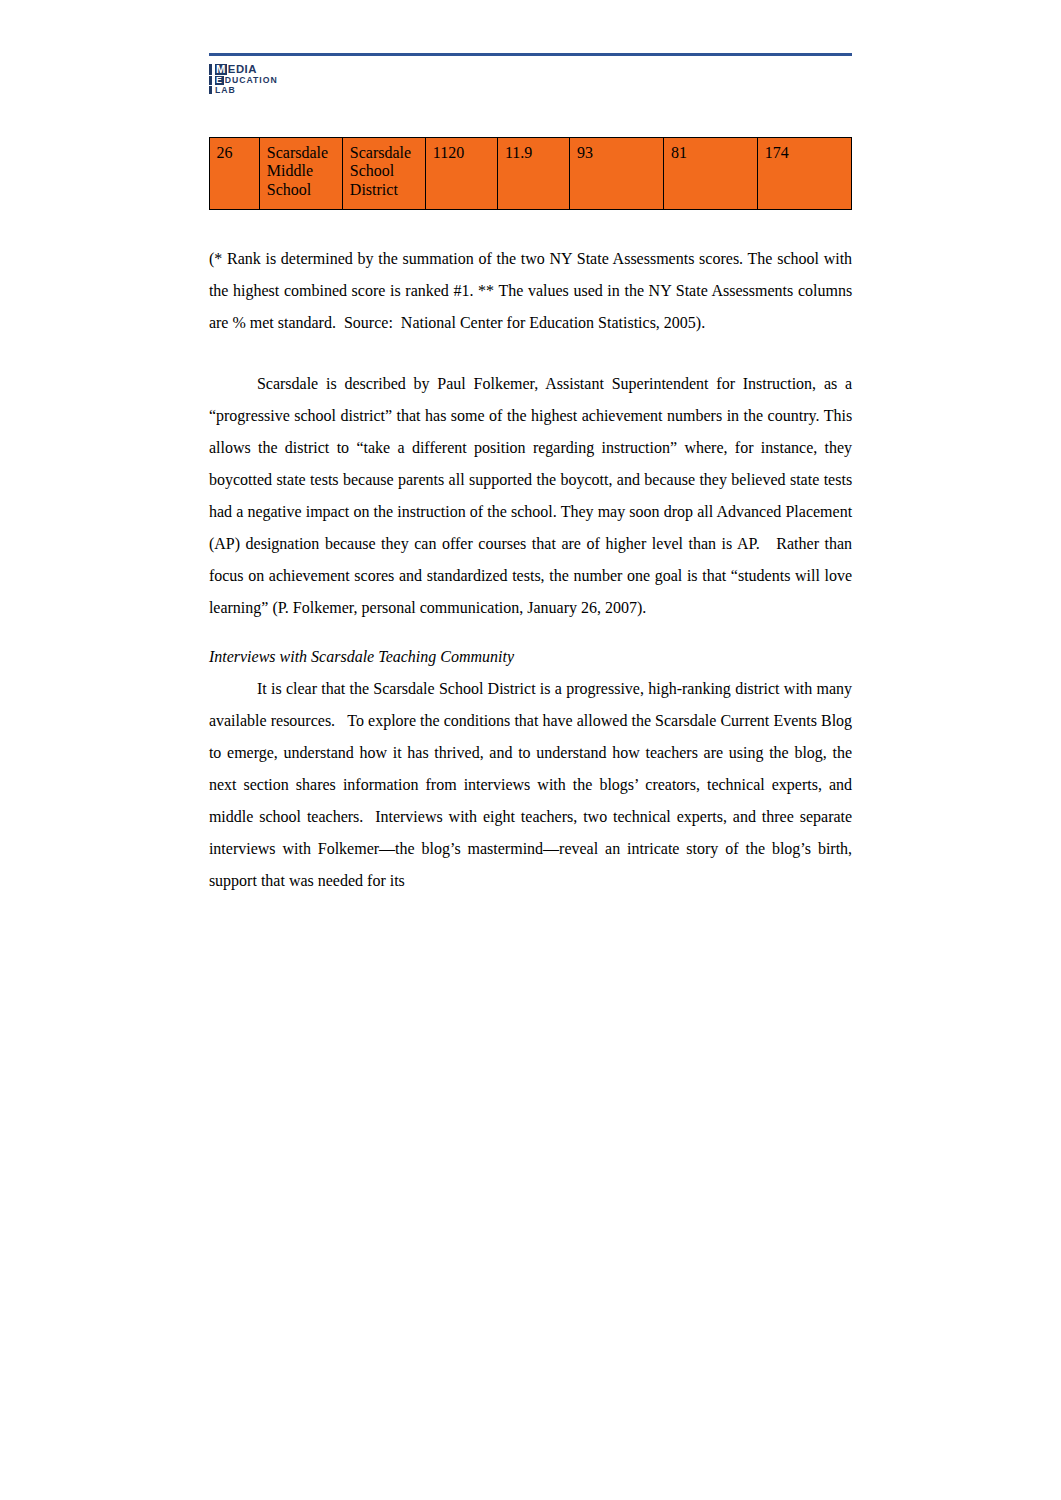MEDIA EDUCATION LAB
| 26 | Scarsdale Middle School | Scarsdale School District | 1120 | 11.9 | 93 | 81 | 174 |
(* Rank is determined by the summation of the two NY State Assessments scores. The school with the highest combined score is ranked #1. ** The values used in the NY State Assessments columns are % met standard. Source: National Center for Education Statistics, 2005).
Scarsdale is described by Paul Folkemer, Assistant Superintendent for Instruction, as a “progressive school district” that has some of the highest achievement numbers in the country. This allows the district to “take a different position regarding instruction” where, for instance, they boycotted state tests because parents all supported the boycott, and because they believed state tests had a negative impact on the instruction of the school. They may soon drop all Advanced Placement (AP) designation because they can offer courses that are of higher level than is AP. Rather than focus on achievement scores and standardized tests, the number one goal is that “students will love learning” (P. Folkemer, personal communication, January 26, 2007).
Interviews with Scarsdale Teaching Community
It is clear that the Scarsdale School District is a progressive, high-ranking district with many available resources. To explore the conditions that have allowed the Scarsdale Current Events Blog to emerge, understand how it has thrived, and to understand how teachers are using the blog, the next section shares information from interviews with the blogs’ creators, technical experts, and middle school teachers. Interviews with eight teachers, two technical experts, and three separate interviews with Folkemer—the blog’s mastermind—reveal an intricate story of the blog’s birth, support that was needed for its